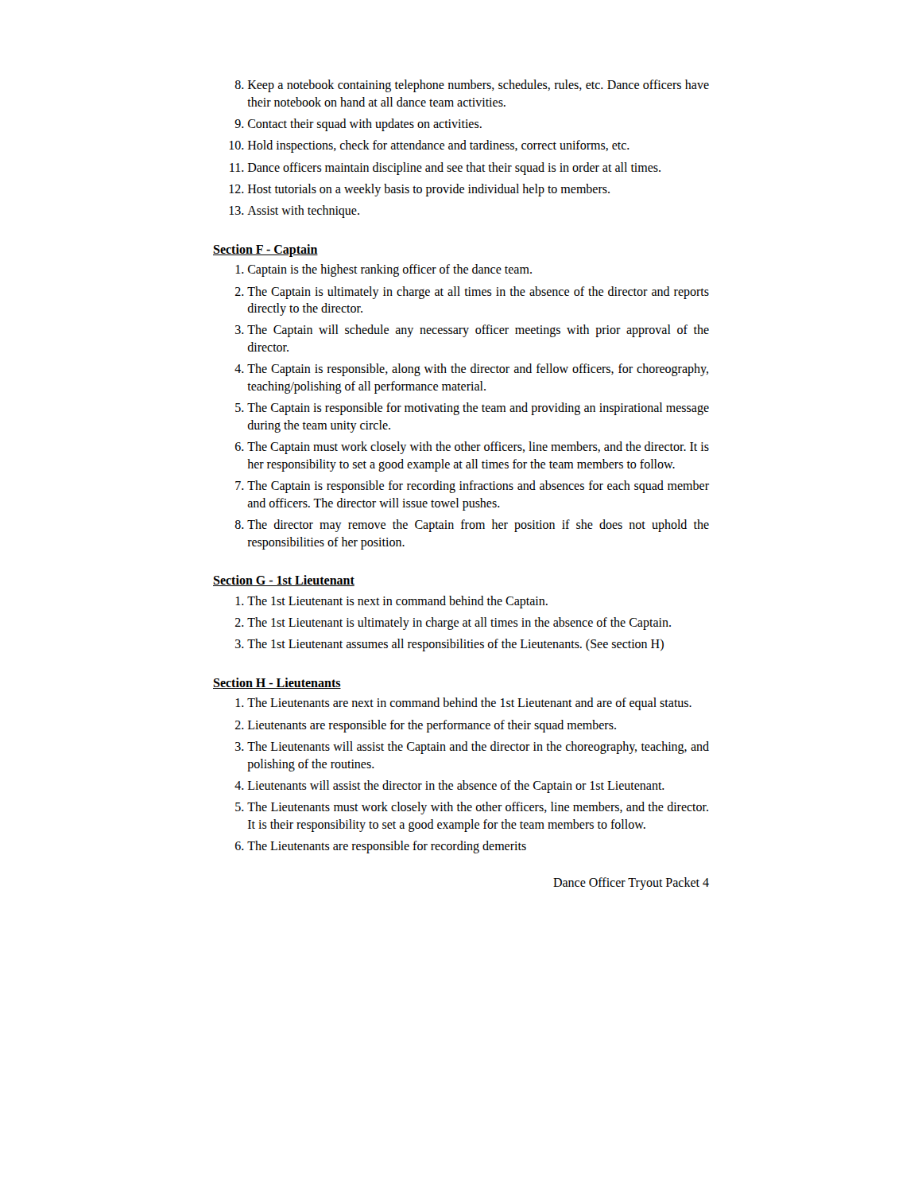Keep a notebook containing telephone numbers, schedules, rules, etc. Dance officers have their notebook on hand at all dance team activities.
Contact their squad with updates on activities.
Hold inspections, check for attendance and tardiness, correct uniforms, etc.
Dance officers maintain discipline and see that their squad is in order at all times.
Host tutorials on a weekly basis to provide individual help to members.
Assist with technique.
Section F - Captain
Captain is the highest ranking officer of the dance team.
The Captain is ultimately in charge at all times in the absence of the director and reports directly to the director.
The Captain will schedule any necessary officer meetings with prior approval of the director.
The Captain is responsible, along with the director and fellow officers, for choreography, teaching/polishing of all performance material.
The Captain is responsible for motivating the team and providing an inspirational message during the team unity circle.
The Captain must work closely with the other officers, line members, and the director. It is her responsibility to set a good example at all times for the team members to follow.
The Captain is responsible for recording infractions and absences for each squad member and officers. The director will issue towel pushes.
The director may remove the Captain from her position if she does not uphold the responsibilities of her position.
Section G - 1st Lieutenant
The 1st Lieutenant is next in command behind the Captain.
The 1st Lieutenant is ultimately in charge at all times in the absence of the Captain.
The 1st Lieutenant assumes all responsibilities of the Lieutenants. (See section H)
Section H - Lieutenants
The Lieutenants are next in command behind the 1st Lieutenant and are of equal status.
Lieutenants are responsible for the performance of their squad members.
The Lieutenants will assist the Captain and the director in the choreography, teaching, and polishing of the routines.
Lieutenants will assist the director in the absence of the Captain or 1st Lieutenant.
The Lieutenants must work closely with the other officers, line members, and the director. It is their responsibility to set a good example for the team members to follow.
The Lieutenants are responsible for recording demerits
Dance Officer Tryout Packet 4